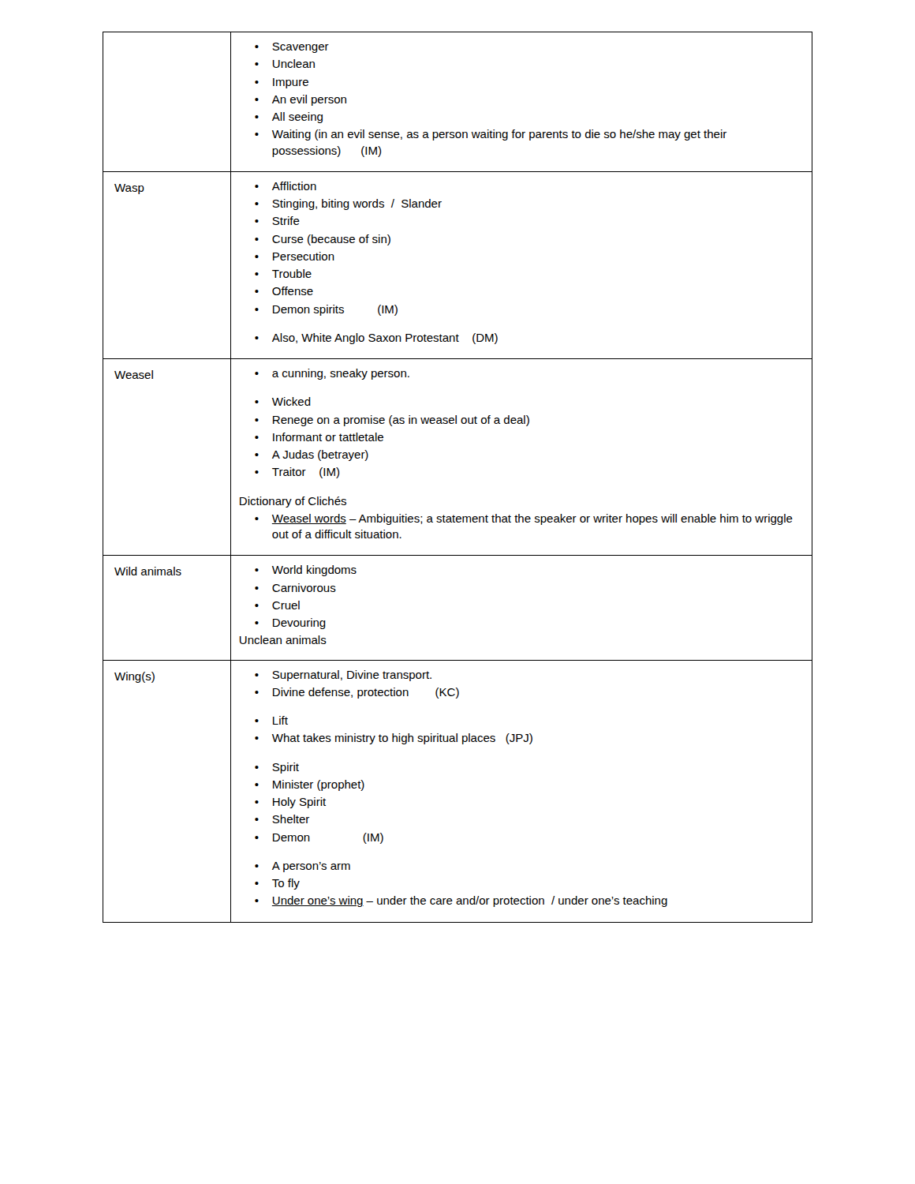| | Scavenger Unclean Impure An evil person All seeing Waiting (in an evil sense, as a person waiting for parents to die so he/she may get their possessions) (IM) |
| Wasp | Affliction Stinging, biting words / Slander Strife Curse (because of sin) Persecution Trouble Offense Demon spirits (IM) Also, White Anglo Saxon Protestant (DM) |
| Weasel | a cunning, sneaky person. Wicked Renege on a promise (as in weasel out of a deal) Informant or tattletale A Judas (betrayer) Traitor (IM) Dictionary of Clichés Weasel words – Ambiguities; a statement that the speaker or writer hopes will enable him to wriggle out of a difficult situation. |
| Wild animals | World kingdoms Carnivorous Cruel Devouring Unclean animals |
| Wing(s) | Supernatural, Divine transport. Divine defense, protection (KC) Lift What takes ministry to high spiritual places (JPJ) Spirit Minister (prophet) Holy Spirit Shelter Demon (IM) A person’s arm To fly Under one’s wing – under the care and/or protection / under one’s teaching |